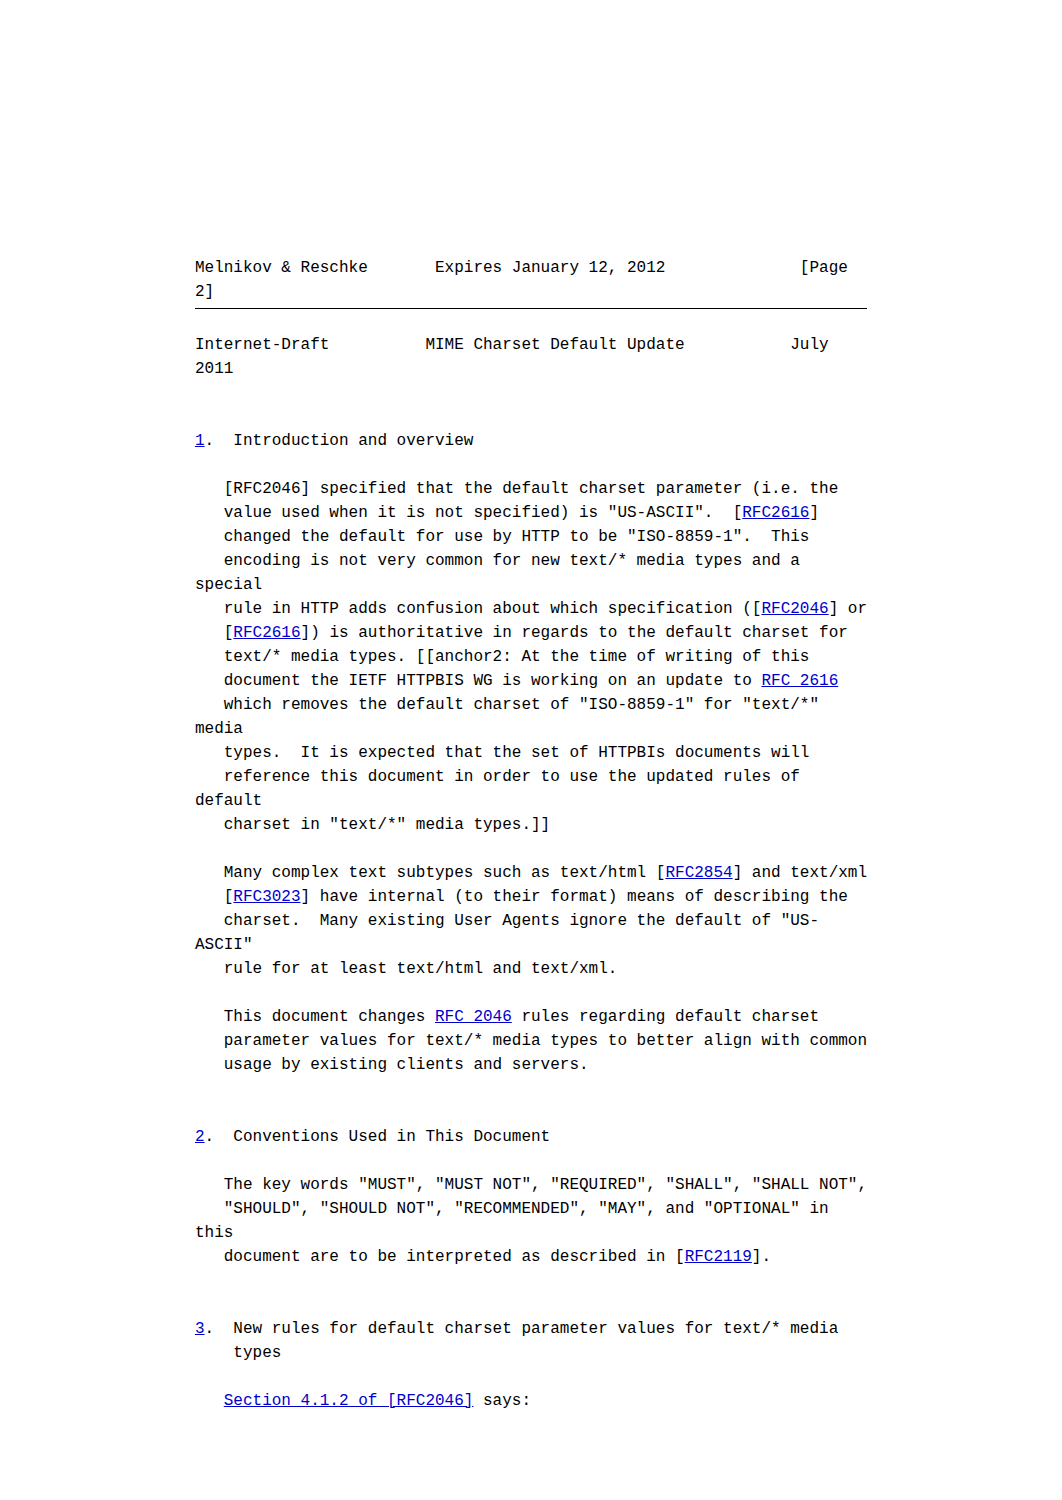Melnikov & Reschke       Expires January 12, 2012              [Page 2]
Internet-Draft          MIME Charset Default Update           July 2011


1.  Introduction and overview

   [RFC2046] specified that the default charset parameter (i.e. the
   value used when it is not specified) is "US-ASCII".  [RFC2616]
   changed the default for use by HTTP to be "ISO-8859-1".  This
   encoding is not very common for new text/* media types and a special
   rule in HTTP adds confusion about which specification ([RFC2046] or
   [RFC2616]) is authoritative in regards to the default charset for
   text/* media types. [[anchor2: At the time of writing of this
   document the IETF HTTPBIS WG is working on an update to RFC 2616
   which removes the default charset of "ISO-8859-1" for "text/*" media
   types.  It is expected that the set of HTTPBIs documents will
   reference this document in order to use the updated rules of default
   charset in "text/*" media types.]]

   Many complex text subtypes such as text/html [RFC2854] and text/xml
   [RFC3023] have internal (to their format) means of describing the
   charset.  Many existing User Agents ignore the default of "US-ASCII"
   rule for at least text/html and text/xml.

   This document changes RFC 2046 rules regarding default charset
   parameter values for text/* media types to better align with common
   usage by existing clients and servers.


2.  Conventions Used in This Document

   The key words "MUST", "MUST NOT", "REQUIRED", "SHALL", "SHALL NOT",
   "SHOULD", "SHOULD NOT", "RECOMMENDED", "MAY", and "OPTIONAL" in this
   document are to be interpreted as described in [RFC2119].


3.  New rules for default charset parameter values for text/* media
    types

   Section 4.1.2 of [RFC2046] says: